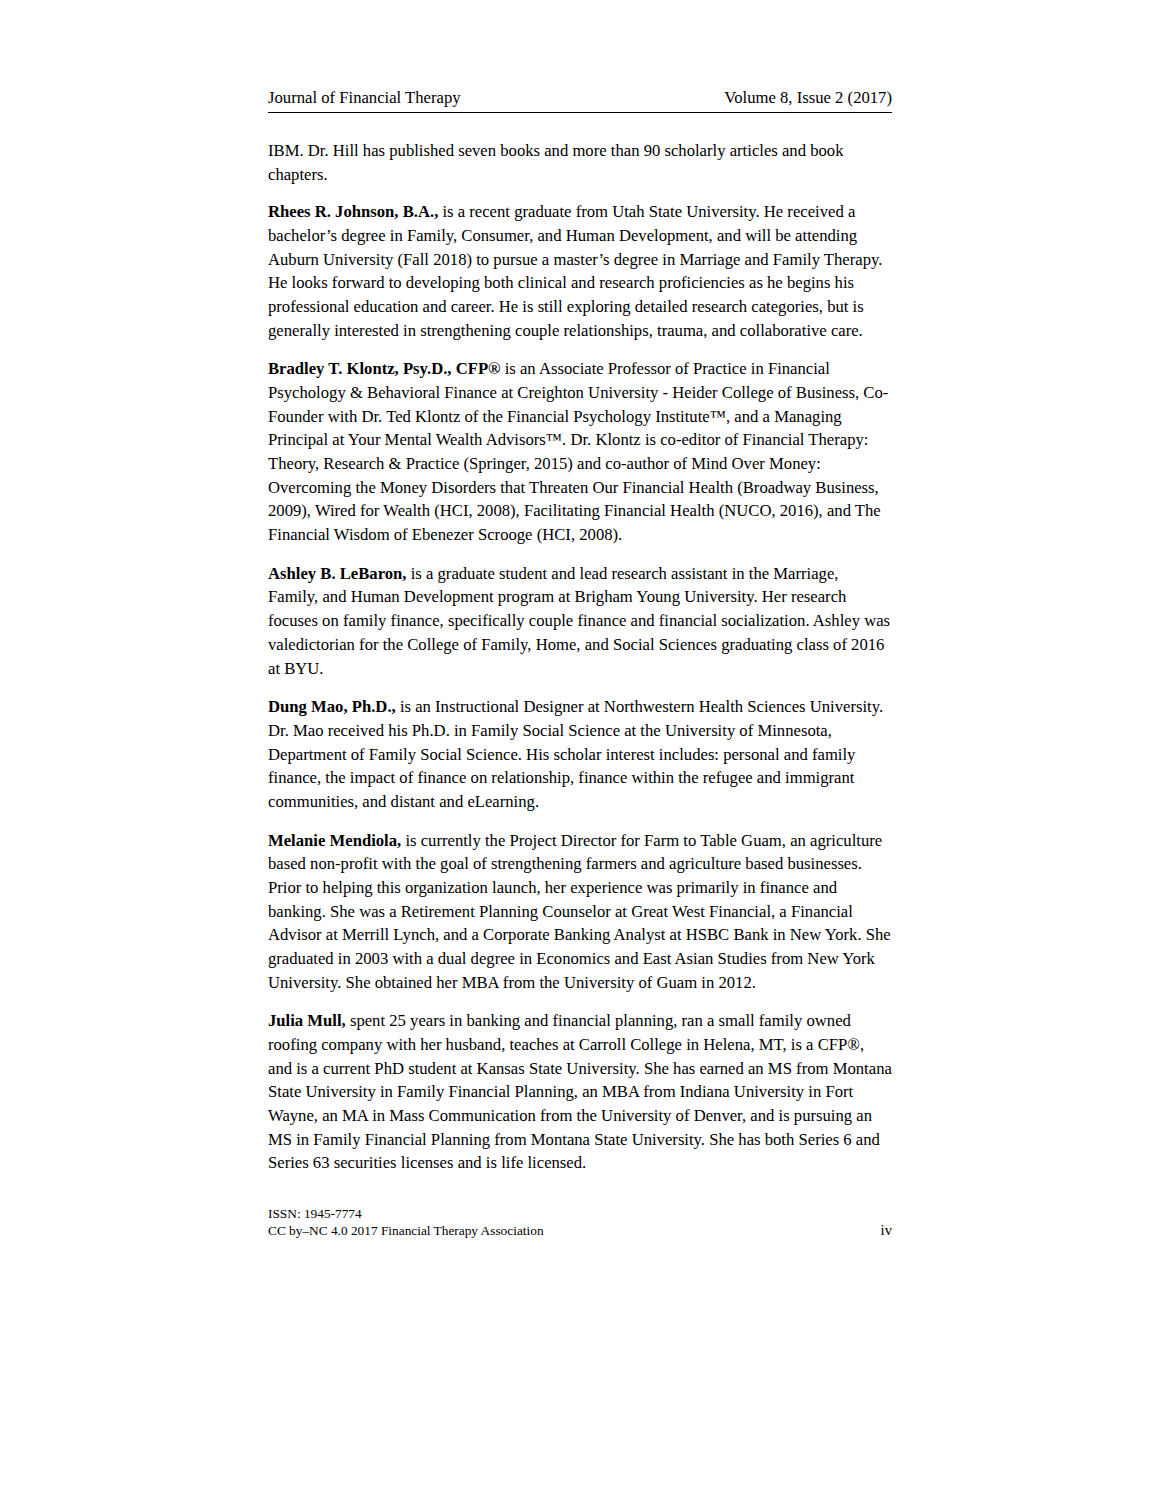Journal of Financial Therapy
Volume 8, Issue 2 (2017)
IBM. Dr. Hill has published seven books and more than 90 scholarly articles and book chapters.
Rhees R. Johnson, B.A., is a recent graduate from Utah State University. He received a bachelor’s degree in Family, Consumer, and Human Development, and will be attending Auburn University (Fall 2018) to pursue a master’s degree in Marriage and Family Therapy. He looks forward to developing both clinical and research proficiencies as he begins his professional education and career. He is still exploring detailed research categories, but is generally interested in strengthening couple relationships, trauma, and collaborative care.
Bradley T. Klontz, Psy.D., CFP® is an Associate Professor of Practice in Financial Psychology & Behavioral Finance at Creighton University - Heider College of Business, Co-Founder with Dr. Ted Klontz of the Financial Psychology Institute™, and a Managing Principal at Your Mental Wealth Advisors™. Dr. Klontz is co-editor of Financial Therapy: Theory, Research & Practice (Springer, 2015) and co-author of Mind Over Money: Overcoming the Money Disorders that Threaten Our Financial Health (Broadway Business, 2009), Wired for Wealth (HCI, 2008), Facilitating Financial Health (NUCO, 2016), and The Financial Wisdom of Ebenezer Scrooge (HCI, 2008).
Ashley B. LeBaron, is a graduate student and lead research assistant in the Marriage, Family, and Human Development program at Brigham Young University. Her research focuses on family finance, specifically couple finance and financial socialization. Ashley was valedictorian for the College of Family, Home, and Social Sciences graduating class of 2016 at BYU.
Dung Mao, Ph.D., is an Instructional Designer at Northwestern Health Sciences University. Dr. Mao received his Ph.D. in Family Social Science at the University of Minnesota, Department of Family Social Science. His scholar interest includes: personal and family finance, the impact of finance on relationship, finance within the refugee and immigrant communities, and distant and eLearning.
Melanie Mendiola, is currently the Project Director for Farm to Table Guam, an agriculture based non-profit with the goal of strengthening farmers and agriculture based businesses. Prior to helping this organization launch, her experience was primarily in finance and banking. She was a Retirement Planning Counselor at Great West Financial, a Financial Advisor at Merrill Lynch, and a Corporate Banking Analyst at HSBC Bank in New York. She graduated in 2003 with a dual degree in Economics and East Asian Studies from New York University. She obtained her MBA from the University of Guam in 2012.
Julia Mull, spent 25 years in banking and financial planning, ran a small family owned roofing company with her husband, teaches at Carroll College in Helena, MT, is a CFP®, and is a current PhD student at Kansas State University. She has earned an MS from Montana State University in Family Financial Planning, an MBA from Indiana University in Fort Wayne, an MA in Mass Communication from the University of Denver, and is pursuing an MS in Family Financial Planning from Montana State University. She has both Series 6 and Series 63 securities licenses and is life licensed.
ISSN: 1945-7774
CC by–NC 4.0 2017 Financial Therapy Association
iv